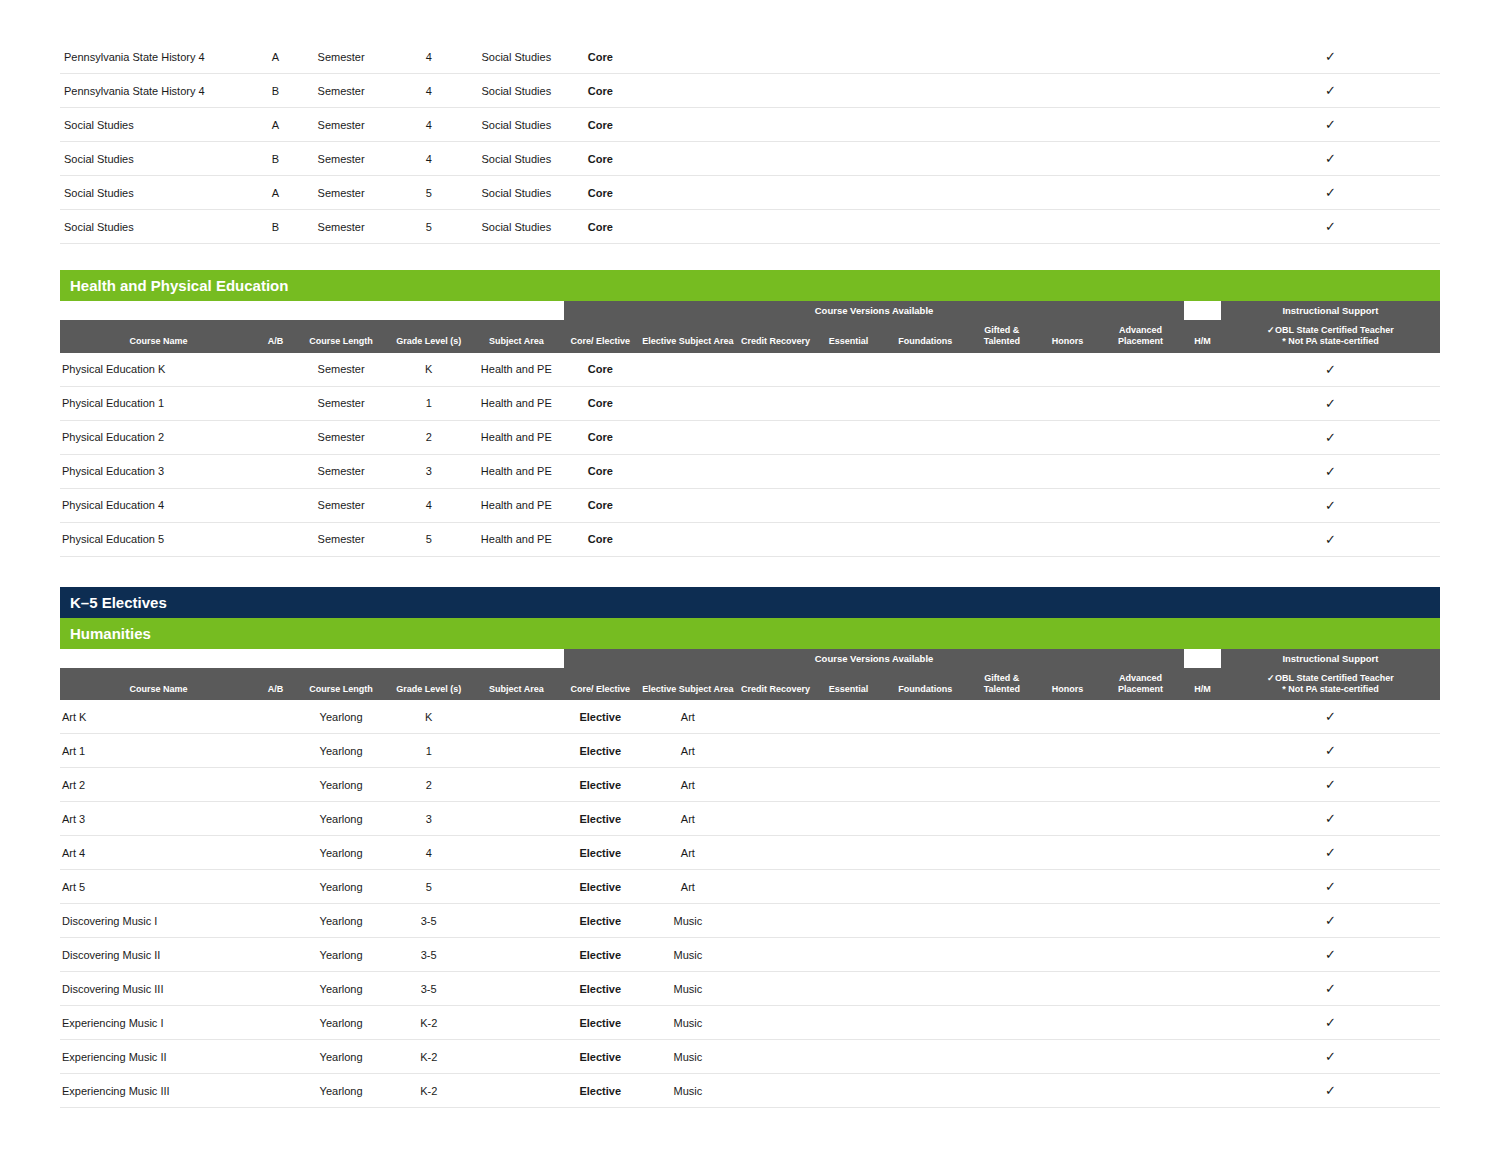| Pennsylvania State History 4 | A | Semester | 4 | Social Studies | Core | | | | | | | | | ✓ |
| Pennsylvania State History 4 | B | Semester | 4 | Social Studies | Core | | | | | | | | | ✓ |
| Social Studies | A | Semester | 4 | Social Studies | Core | | | | | | | | | ✓ |
| Social Studies | B | Semester | 4 | Social Studies | Core | | | | | | | | | ✓ |
| Social Studies | A | Semester | 5 | Social Studies | Core | | | | | | | | | ✓ |
| Social Studies | B | Semester | 5 | Social Studies | Core | | | | | | | | | ✓ |
Health and Physical Education
| | Course Versions Available | | Instructional Support |
| --- | --- | --- | --- |
| Course Name | A/B | Course Length | Grade Level (s) | Subject Area | Core/ Elective | Elective Subject Area | Credit Recovery | Essential | Foundations | Gifted & Talented | Honors | Advanced Placement | H/M | ✓OBL State Certified Teacher * Not PA state-certified |
| Physical Education K | | Semester | K | Health and PE | Core | | | | | | | | | ✓ |
| Physical Education 1 | | Semester | 1 | Health and PE | Core | | | | | | | | | ✓ |
| Physical Education 2 | | Semester | 2 | Health and PE | Core | | | | | | | | | ✓ |
| Physical Education 3 | | Semester | 3 | Health and PE | Core | | | | | | | | | ✓ |
| Physical Education 4 | | Semester | 4 | Health and PE | Core | | | | | | | | | ✓ |
| Physical Education 5 | | Semester | 5 | Health and PE | Core | | | | | | | | | ✓ |
K–5 Electives
Humanities
| | Course Versions Available | | Instructional Support |
| --- | --- | --- | --- |
| Course Name | A/B | Course Length | Grade Level (s) | Subject Area | Core/ Elective | Elective Subject Area | Credit Recovery | Essential | Foundations | Gifted & Talented | Honors | Advanced Placement | H/M | ✓OBL State Certified Teacher * Not PA state-certified |
| Art K | | Yearlong | K | | Elective | Art | | | | | | | | ✓ |
| Art 1 | | Yearlong | 1 | | Elective | Art | | | | | | | | ✓ |
| Art 2 | | Yearlong | 2 | | Elective | Art | | | | | | | | ✓ |
| Art 3 | | Yearlong | 3 | | Elective | Art | | | | | | | | ✓ |
| Art 4 | | Yearlong | 4 | | Elective | Art | | | | | | | | ✓ |
| Art 5 | | Yearlong | 5 | | Elective | Art | | | | | | | | ✓ |
| Discovering Music I | | Yearlong | 3-5 | | Elective | Music | | | | | | | | ✓ |
| Discovering Music II | | Yearlong | 3-5 | | Elective | Music | | | | | | | | ✓ |
| Discovering Music III | | Yearlong | 3-5 | | Elective | Music | | | | | | | | ✓ |
| Experiencing Music I | | Yearlong | K-2 | | Elective | Music | | | | | | | | ✓ |
| Experiencing Music II | | Yearlong | K-2 | | Elective | Music | | | | | | | | ✓ |
| Experiencing Music III | | Yearlong | K-2 | | Elective | Music | | | | | | | | ✓ |